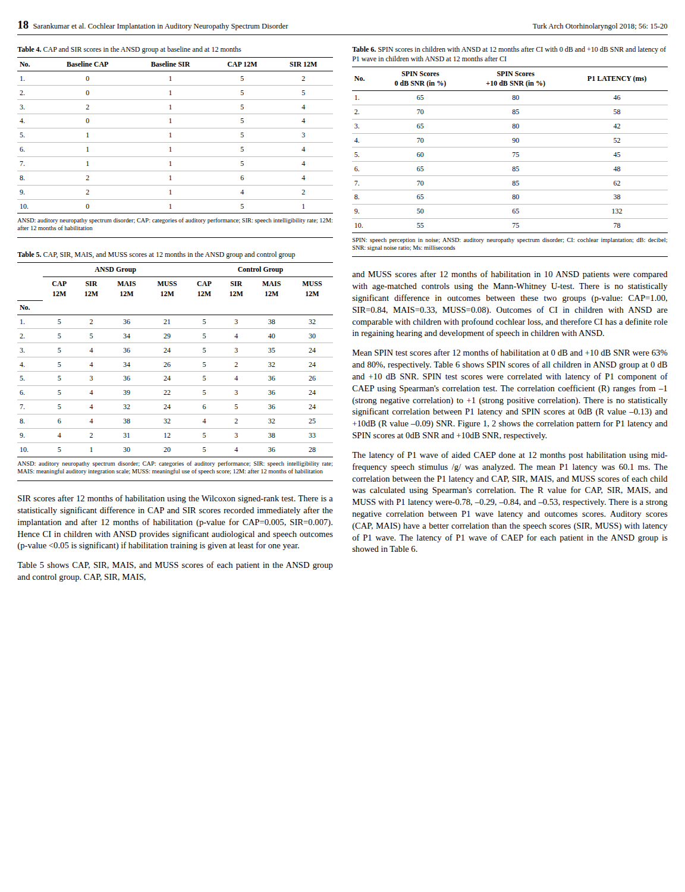18 Sarankumar et al. Cochlear Implantation in Auditory Neuropathy Spectrum Disorder Turk Arch Otorhinolaryngol 2018; 56: 15-20
Table 4. CAP and SIR scores in the ANSD group at baseline and at 12 months
| No. | Baseline CAP | Baseline SIR | CAP 12M | SIR 12M |
| --- | --- | --- | --- | --- |
| 1. | 0 | 1 | 5 | 2 |
| 2. | 0 | 1 | 5 | 5 |
| 3. | 2 | 1 | 5 | 4 |
| 4. | 0 | 1 | 5 | 4 |
| 5. | 1 | 1 | 5 | 3 |
| 6. | 1 | 1 | 5 | 4 |
| 7. | 1 | 1 | 5 | 4 |
| 8. | 2 | 1 | 6 | 4 |
| 9. | 2 | 1 | 4 | 2 |
| 10. | 0 | 1 | 5 | 1 |
ANSD: auditory neuropathy spectrum disorder; CAP: categories of auditory performance; SIR: speech intelligibility rate; 12M: after 12 months of habilitation
Table 5. CAP, SIR, MAIS, and MUSS scores at 12 months in the ANSD group and control group
| | ANSD Group | Control Group |
| --- | --- | --- |
| CAP 12M | SIR 12M | MAIS 12M | MUSS 12M | CAP 12M | SIR 12M | MAIS 12M | MUSS 12M |
| No. | | | | | | | | |
| 1. | 5 | 2 | 36 | 21 | 5 | 3 | 38 | 32 |
| 2. | 5 | 5 | 34 | 29 | 5 | 4 | 40 | 30 |
| 3. | 5 | 4 | 36 | 24 | 5 | 3 | 35 | 24 |
| 4. | 5 | 4 | 34 | 26 | 5 | 2 | 32 | 24 |
| 5. | 5 | 3 | 36 | 24 | 5 | 4 | 36 | 26 |
| 6. | 5 | 4 | 39 | 22 | 5 | 3 | 36 | 24 |
| 7. | 5 | 4 | 32 | 24 | 6 | 5 | 36 | 24 |
| 8. | 6 | 4 | 38 | 32 | 4 | 2 | 32 | 25 |
| 9. | 4 | 2 | 31 | 12 | 5 | 3 | 38 | 33 |
| 10. | 5 | 1 | 30 | 20 | 5 | 4 | 36 | 28 |
ANSD: auditory neuropathy spectrum disorder; CAP: categories of auditory performance; SIR: speech intelligibility rate; MAIS: meaningful auditory integration scale; MUSS: meaningful use of speech score; 12M: after 12 months of habilitation
SIR scores after 12 months of habilitation using the Wilcoxon signed-rank test. There is a statistically significant difference in CAP and SIR scores recorded immediately after the implantation and after 12 months of habilitation (p-value for CAP=0.005, SIR=0.007). Hence CI in children with ANSD provides significant audiological and speech outcomes (p-value <0.05 is significant) if habilitation training is given at least for one year.
Table 5 shows CAP, SIR, MAIS, and MUSS scores of each patient in the ANSD group and control group. CAP, SIR, MAIS,
Table 6. SPIN scores in children with ANSD at 12 months after CI with 0 dB and +10 dB SNR and latency of P1 wave in children with ANSD at 12 months after CI
| No. | SPIN Scores 0 dB SNR (in %) | SPIN Scores +10 dB SNR (in %) | P1 LATENCY (ms) |
| --- | --- | --- | --- |
| 1. | 65 | 80 | 46 |
| 2. | 70 | 85 | 58 |
| 3. | 65 | 80 | 42 |
| 4. | 70 | 90 | 52 |
| 5. | 60 | 75 | 45 |
| 6. | 65 | 85 | 48 |
| 7. | 70 | 85 | 62 |
| 8. | 65 | 80 | 38 |
| 9. | 50 | 65 | 132 |
| 10. | 55 | 75 | 78 |
SPIN: speech perception in noise; ANSD: auditory neuropathy spectrum disorder; CI: cochlear implantation; dB: decibel; SNR: signal noise ratio; Ms: milliseconds
and MUSS scores after 12 months of habilitation in 10 ANSD patients were compared with age-matched controls using the Mann-Whitney U-test. There is no statistically significant difference in outcomes between these two groups (p-value: CAP=1.00, SIR=0.84, MAIS=0.33, MUSS=0.08). Outcomes of CI in children with ANSD are comparable with children with profound cochlear loss, and therefore CI has a definite role in regaining hearing and development of speech in children with ANSD.
Mean SPIN test scores after 12 months of habilitation at 0 dB and +10 dB SNR were 63% and 80%, respectively. Table 6 shows SPIN scores of all children in ANSD group at 0 dB and +10 dB SNR. SPIN test scores were correlated with latency of P1 component of CAEP using Spearman's correlation test. The correlation coefficient (R) ranges from –1 (strong negative correlation) to +1 (strong positive correlation). There is no statistically significant correlation between P1 latency and SPIN scores at 0dB (R value –0.13) and +10dB (R value –0.09) SNR. Figure 1, 2 shows the correlation pattern for P1 latency and SPIN scores at 0dB SNR and +10dB SNR, respectively.
The latency of P1 wave of aided CAEP done at 12 months post habilitation using mid-frequency speech stimulus /g/ was analyzed. The mean P1 latency was 60.1 ms. The correlation between the P1 latency and CAP, SIR, MAIS, and MUSS scores of each child was calculated using Spearman's correlation. The R value for CAP, SIR, MAIS, and MUSS with P1 latency were-0.78, –0.29, –0.84, and –0.53, respectively. There is a strong negative correlation between P1 wave latency and outcomes scores. Auditory scores (CAP, MAIS) have a better correlation than the speech scores (SIR, MUSS) with latency of P1 wave. The latency of P1 wave of CAEP for each patient in the ANSD group is showed in Table 6.